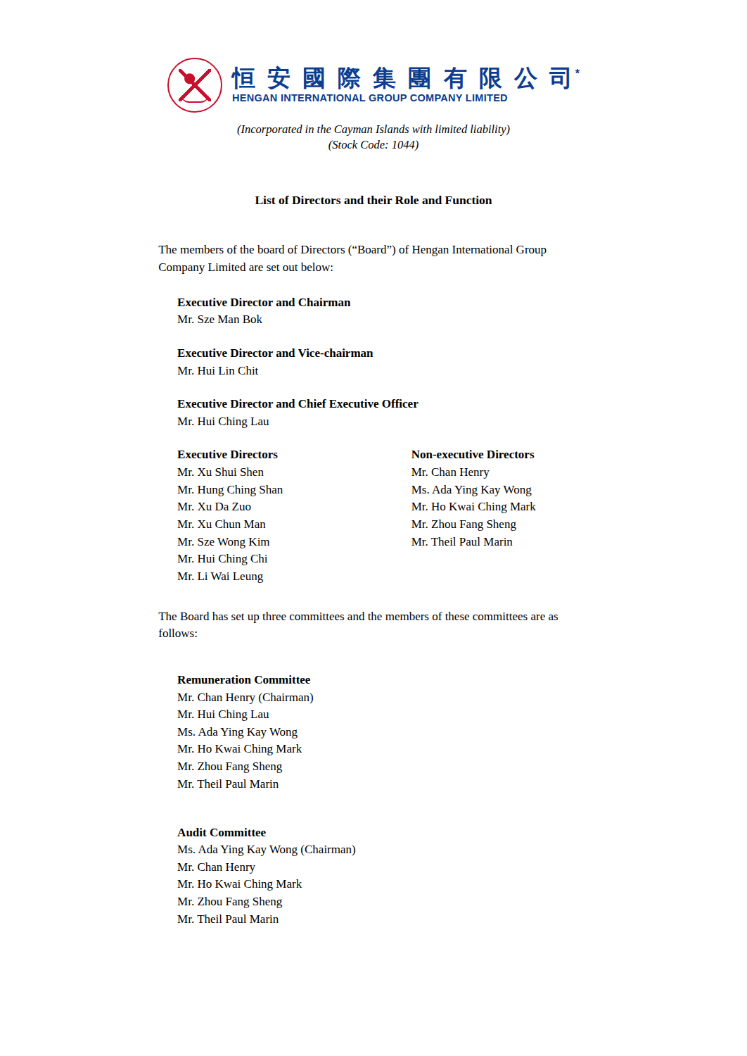恒 安 國 際 集 團 有 限 公 司*
HENGAN INTERNATIONAL GROUP COMPANY LIMITED
(Incorporated in the Cayman Islands with limited liability)
(Stock Code: 1044)
List of Directors and their Role and Function
The members of the board of Directors (“Board”) of Hengan International Group Company Limited are set out below:
Executive Director and Chairman
Mr. Sze Man Bok
Executive Director and Vice-chairman
Mr. Hui Lin Chit
Executive Director and Chief Executive Officer
Mr. Hui Ching Lau
| Executive Directors | Non-executive Directors |
| --- | --- |
| Mr. Xu Shui Shen | Mr. Chan Henry |
| Mr. Hung Ching Shan | Ms. Ada Ying Kay Wong |
| Mr. Xu Da Zuo | Mr. Ho Kwai Ching Mark |
| Mr. Xu Chun Man | Mr. Zhou Fang Sheng |
| Mr. Sze Wong Kim | Mr. Theil Paul Marin |
| Mr. Hui Ching Chi | |
| Mr. Li Wai Leung | |
The Board has set up three committees and the members of these committees are as follows:
Remuneration Committee
Mr. Chan Henry (Chairman)
Mr. Hui Ching Lau
Ms. Ada Ying Kay Wong
Mr. Ho Kwai Ching Mark
Mr. Zhou Fang Sheng
Mr. Theil Paul Marin
Audit Committee
Ms. Ada Ying Kay Wong (Chairman)
Mr. Chan Henry
Mr. Ho Kwai Ching Mark
Mr. Zhou Fang Sheng
Mr. Theil Paul Marin